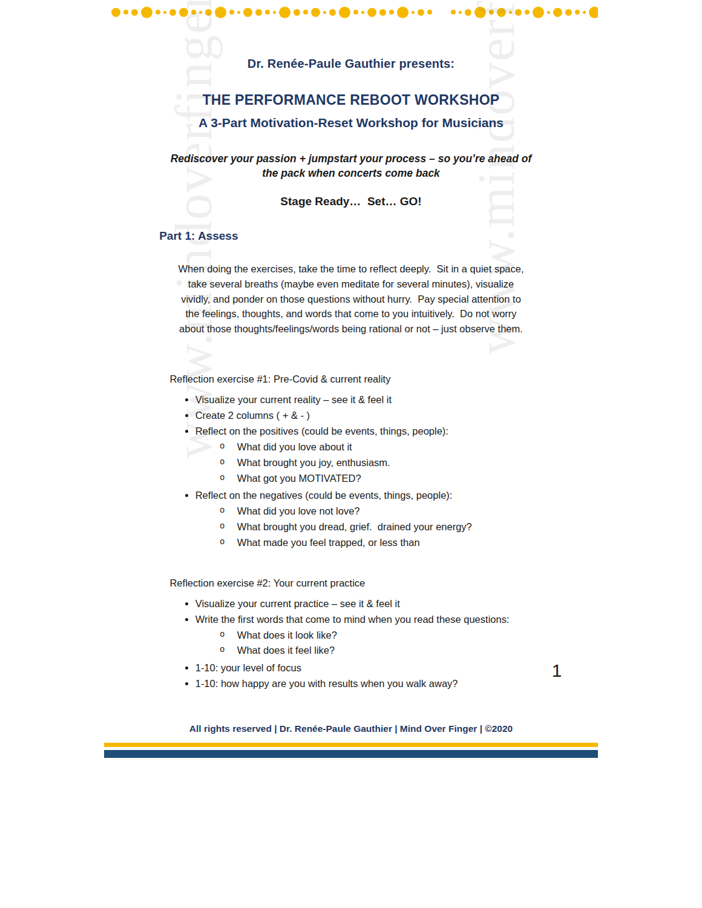www.mindoverfinger.com www.mindoverfinger.com
Dr. Renée-Paule Gauthier presents:
THE PERFORMANCE REBOOT WORKSHOP
A 3-Part Motivation-Reset Workshop for Musicians
Rediscover your passion + jumpstart your process – so you’re ahead of the pack when concerts come back
Stage Ready… Set… GO!
Part 1: Assess
When doing the exercises, take the time to reflect deeply. Sit in a quiet space, take several breaths (maybe even meditate for several minutes), visualize vividly, and ponder on those questions without hurry. Pay special attention to the feelings, thoughts, and words that come to you intuitively. Do not worry about those thoughts/feelings/words being rational or not – just observe them.
Reflection exercise #1: Pre-Covid & current reality
Visualize your current reality – see it & feel it
Create 2 columns ( + & - )
Reflect on the positives (could be events, things, people):
What did you love about it
What brought you joy, enthusiasm.
What got you MOTIVATED?
Reflect on the negatives (could be events, things, people):
What did you love not love?
What brought you dread, grief. drained your energy?
What made you feel trapped, or less than
Reflection exercise #2: Your current practice
Visualize your current practice – see it & feel it
Write the first words that come to mind when you read these questions:
What does it look like?
What does it feel like?
1-10: your level of focus
1-10: how happy are you with results when you walk away?
1
All rights reserved | Dr. Renée-Paule Gauthier | Mind Over Finger | ©2020